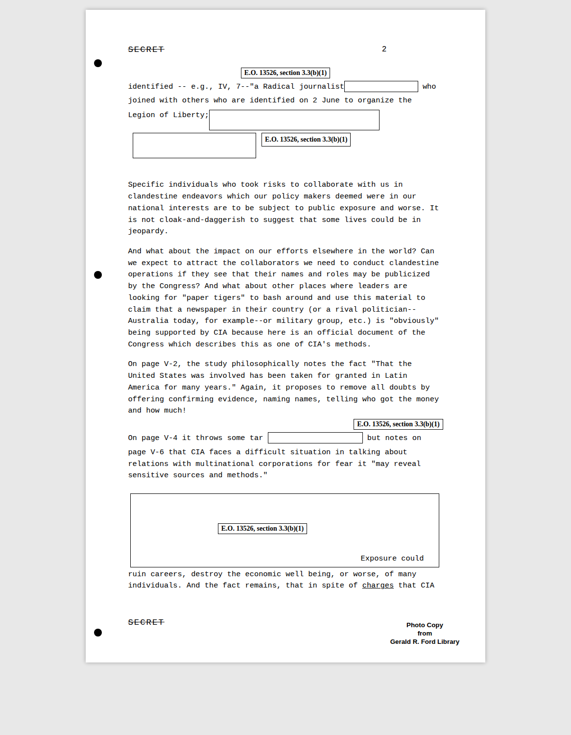SECRET 2
E.O. 13526, section 3.3(b)(1)
identified -- e.g., IV, 7--"a Radical journalist who
joined with others who are identified on 2 June to organize the
Legion of Liberty;
E.O. 13526, section 3.3(b)(1)
Specific individuals who took risks to collaborate with us in clandestine endeavors which our policy makers deemed were in our national interests are to be subject to public exposure and worse. It is not cloak-and-daggerish to suggest that some lives could be in jeopardy.
And what about the impact on our efforts elsewhere in the world? Can we expect to attract the collaborators we need to conduct clandestine operations if they see that their names and roles may be publicized by the Congress? And what about other places where leaders are looking for "paper tigers" to bash around and use this material to claim that a newspaper in their country (or a rival politician--Australia today, for example--or military group, etc.) is "obviously" being supported by CIA because here is an official document of the Congress which describes this as one of CIA's methods.
On page V-2, the study philosophically notes the fact "That the United States was involved has been taken for granted in Latin America for many years." Again, it proposes to remove all doubts by offering confirming evidence, naming names, telling who got the money and how much!
E.O. 13526, section 3.3(b)(1)
On page V-4 it throws some tar but notes on
page V-6 that CIA faces a difficult situation in talking about relations with multinational corporations for fear it "may reveal sensitive sources and methods."
E.O. 13526, section 3.3(b)(1)
Exposure could
ruin careers, destroy the economic well being, or worse, of many individuals. And the fact remains, that in spite of charges that CIA
SECRET
Photo Copy
from
Gerald R. Ford Library